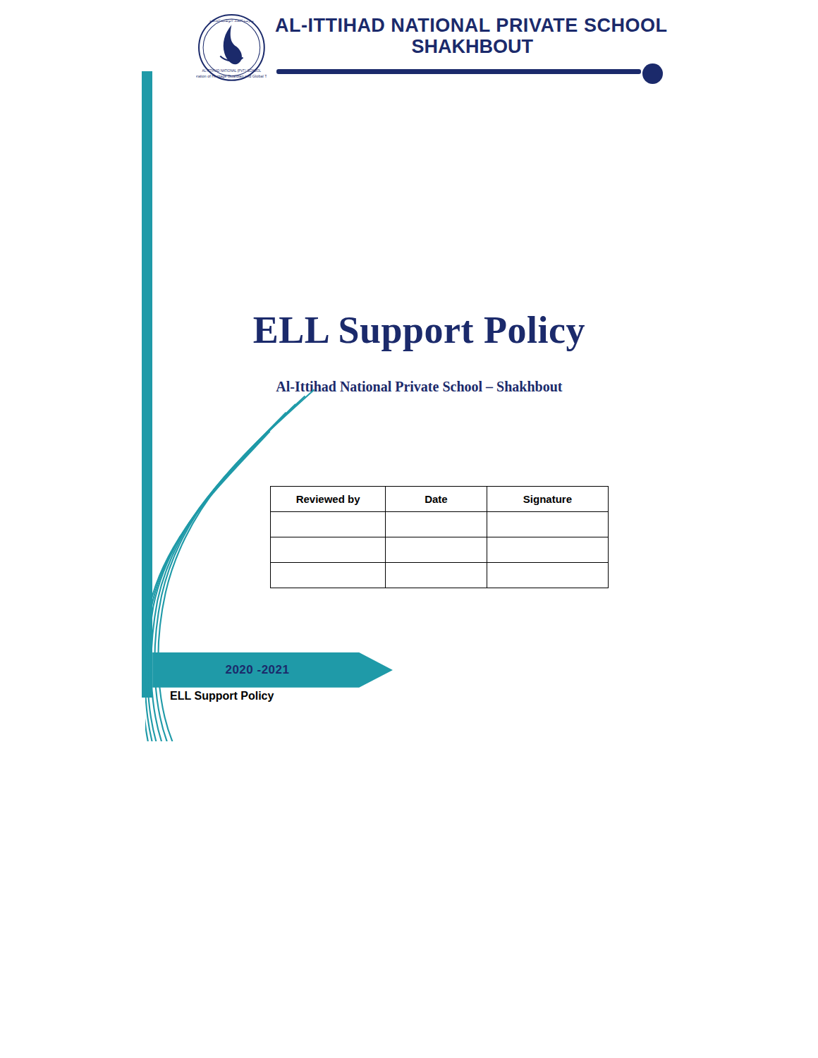A Generation of Heritage Guardian and Global Thinkers مدرسة الاتحاد الوطنية الخاصة AL ITTIHAD NATIONAL (PVT.) SCHOOL
AL-ITTIHAD NATIONAL PRIVATE SCHOOL
SHAKHBOUT
ELL Support Policy
Al-Ittihad National Private School – Shakhbout
| Reviewed by | Date | Signature |
| --- | --- | --- |
2020 -2021
ELL Support Policy